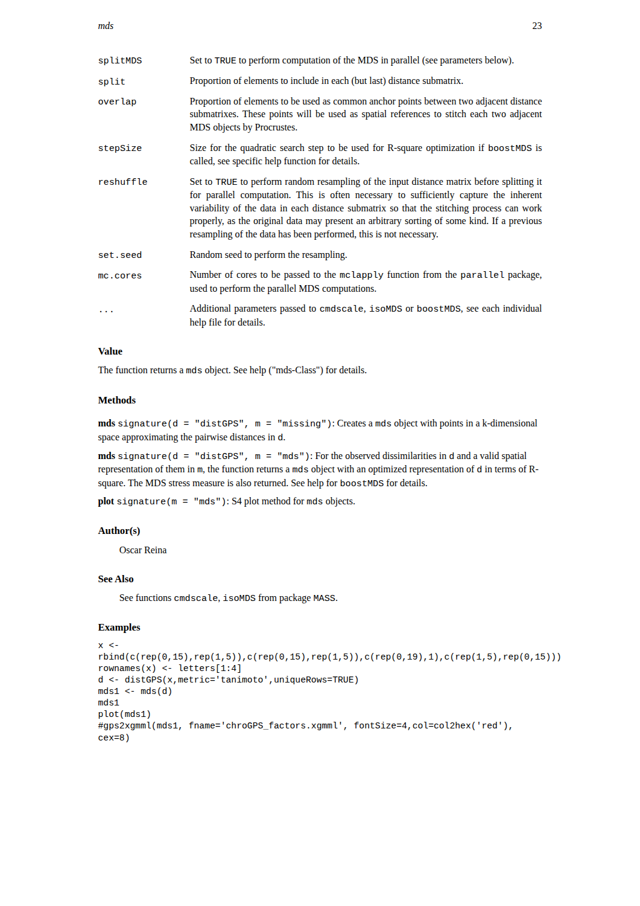mds 23
splitMDS
Set to TRUE to perform computation of the MDS in parallel (see parameters below).
split
Proportion of elements to include in each (but last) distance submatrix.
overlap
Proportion of elements to be used as common anchor points between two adjacent distance submatrixes. These points will be used as spatial references to stitch each two adjacent MDS objects by Procrustes.
stepSize
Size for the quadratic search step to be used for R-square optimization if boostMDS is called, see specific help function for details.
reshuffle
Set to TRUE to perform random resampling of the input distance matrix before splitting it for parallel computation. This is often necessary to sufficiently capture the inherent variability of the data in each distance submatrix so that the stitching process can work properly, as the original data may present an arbitrary sorting of some kind. If a previous resampling of the data has been performed, this is not necessary.
set.seed
Random seed to perform the resampling.
mc.cores
Number of cores to be passed to the mclapply function from the parallel package, used to perform the parallel MDS computations.
...
Additional parameters passed to cmdscale, isoMDS or boostMDS, see each individual help file for details.
Value
The function returns a mds object. See help ("mds-Class") for details.
Methods
mds signature(d = "distGPS", m = "missing"): Creates a mds object with points in a k-dimensional space approximating the pairwise distances in d.
mds signature(d = "distGPS", m = "mds"): For the observed dissimilarities in d and a valid spatial representation of them in m, the function returns a mds object with an optimized representation of d in terms of R-square. The MDS stress measure is also returned. See help for boostMDS for details.
plot signature(m = "mds"): S4 plot method for mds objects.
Author(s)
Oscar Reina
See Also
See functions cmdscale, isoMDS from package MASS.
Examples
x <- rbind(c(rep(0,15),rep(1,5)),c(rep(0,15),rep(1,5)),c(rep(0,19),1),c(rep(1,5),rep(0,15)))
rownames(x) <- letters[1:4]
d <- distGPS(x,metric='tanimoto',uniqueRows=TRUE)
mds1 <- mds(d)
mds1
plot(mds1)
#gps2xgmml(mds1, fname='chroGPS_factors.xgmml', fontSize=4,col=col2hex('red'), cex=8)